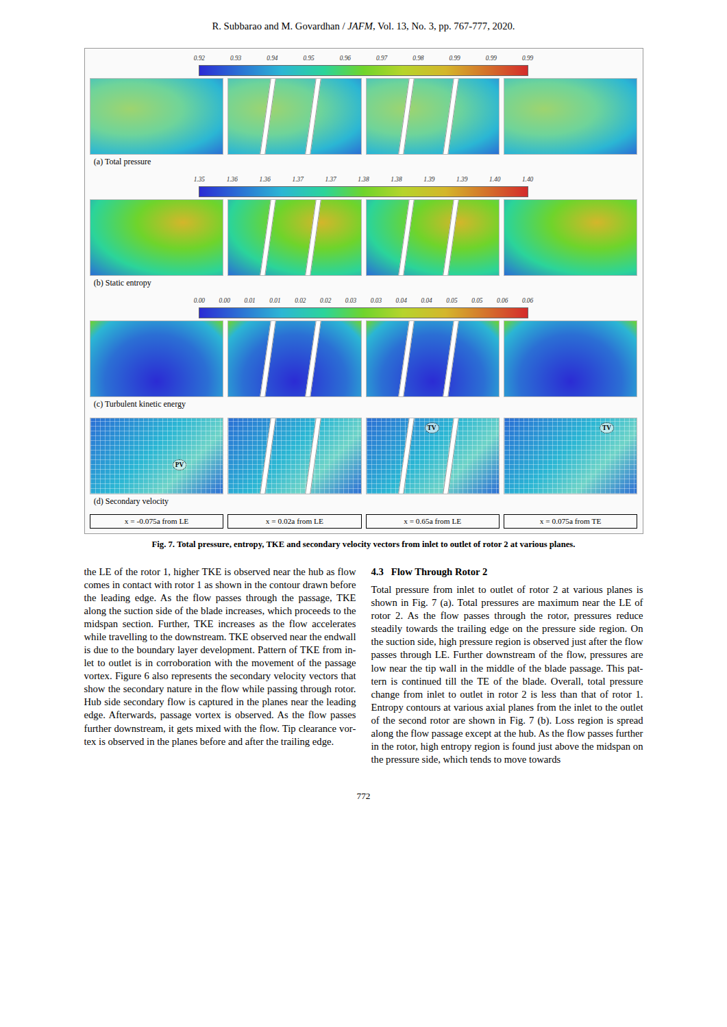R. Subbarao and M. Govardhan / JAFM, Vol. 13, No. 3, pp. 767-777, 2020.
0.920.930.940.950.960.970.980.990.990.99
(a) Total pressure
1.351.361.361.371.371.381.381.391.391.401.40
(b) Static entropy
0.000.000.010.010.020.020.030.030.040.040.050.050.060.06
(c) Turbulent kinetic energy
PV
TV
TV
(d) Secondary velocity
x = -0.075a from LE
x = 0.02a from LE
x = 0.65a from LE
x = 0.075a from TE
Fig. 7. Total pressure, entropy, TKE and secondary velocity vectors from inlet to outlet of rotor 2 at various planes.
the LE of the rotor 1, higher TKE is observed near the hub as flow comes in contact with rotor 1 as shown in the contour drawn before the leading edge. As the flow passes through the passage, TKE along the suction side of the blade increases, which proceeds to the midspan section. Further, TKE increases as the flow accelerates while travelling to the downstream. TKE observed near the endwall is due to the boundary layer development. Pattern of TKE from inlet to outlet is in corroboration with the movement of the passage vortex. Figure 6 also represents the secondary velocity vectors that show the secondary nature in the flow while passing through rotor. Hub side secondary flow is captured in the planes near the leading edge. Afterwards, passage vortex is observed. As the flow passes further downstream, it gets mixed with the flow. Tip clearance vortex is observed in the planes before and after the trailing edge.
4.3 Flow Through Rotor 2
Total pressure from inlet to outlet of rotor 2 at various planes is shown in Fig. 7 (a). Total pressures are maximum near the LE of rotor 2. As the flow passes through the rotor, pressures reduce steadily towards the trailing edge on the pressure side region. On the suction side, high pressure region is observed just after the flow passes through LE. Further downstream of the flow, pressures are low near the tip wall in the middle of the blade passage. This pattern is continued till the TE of the blade. Overall, total pressure change from inlet to outlet in rotor 2 is less than that of rotor 1. Entropy contours at various axial planes from the inlet to the outlet of the second rotor are shown in Fig. 7 (b). Loss region is spread along the flow passage except at the hub. As the flow passes further in the rotor, high entropy region is found just above the midspan on the pressure side, which tends to move towards
772